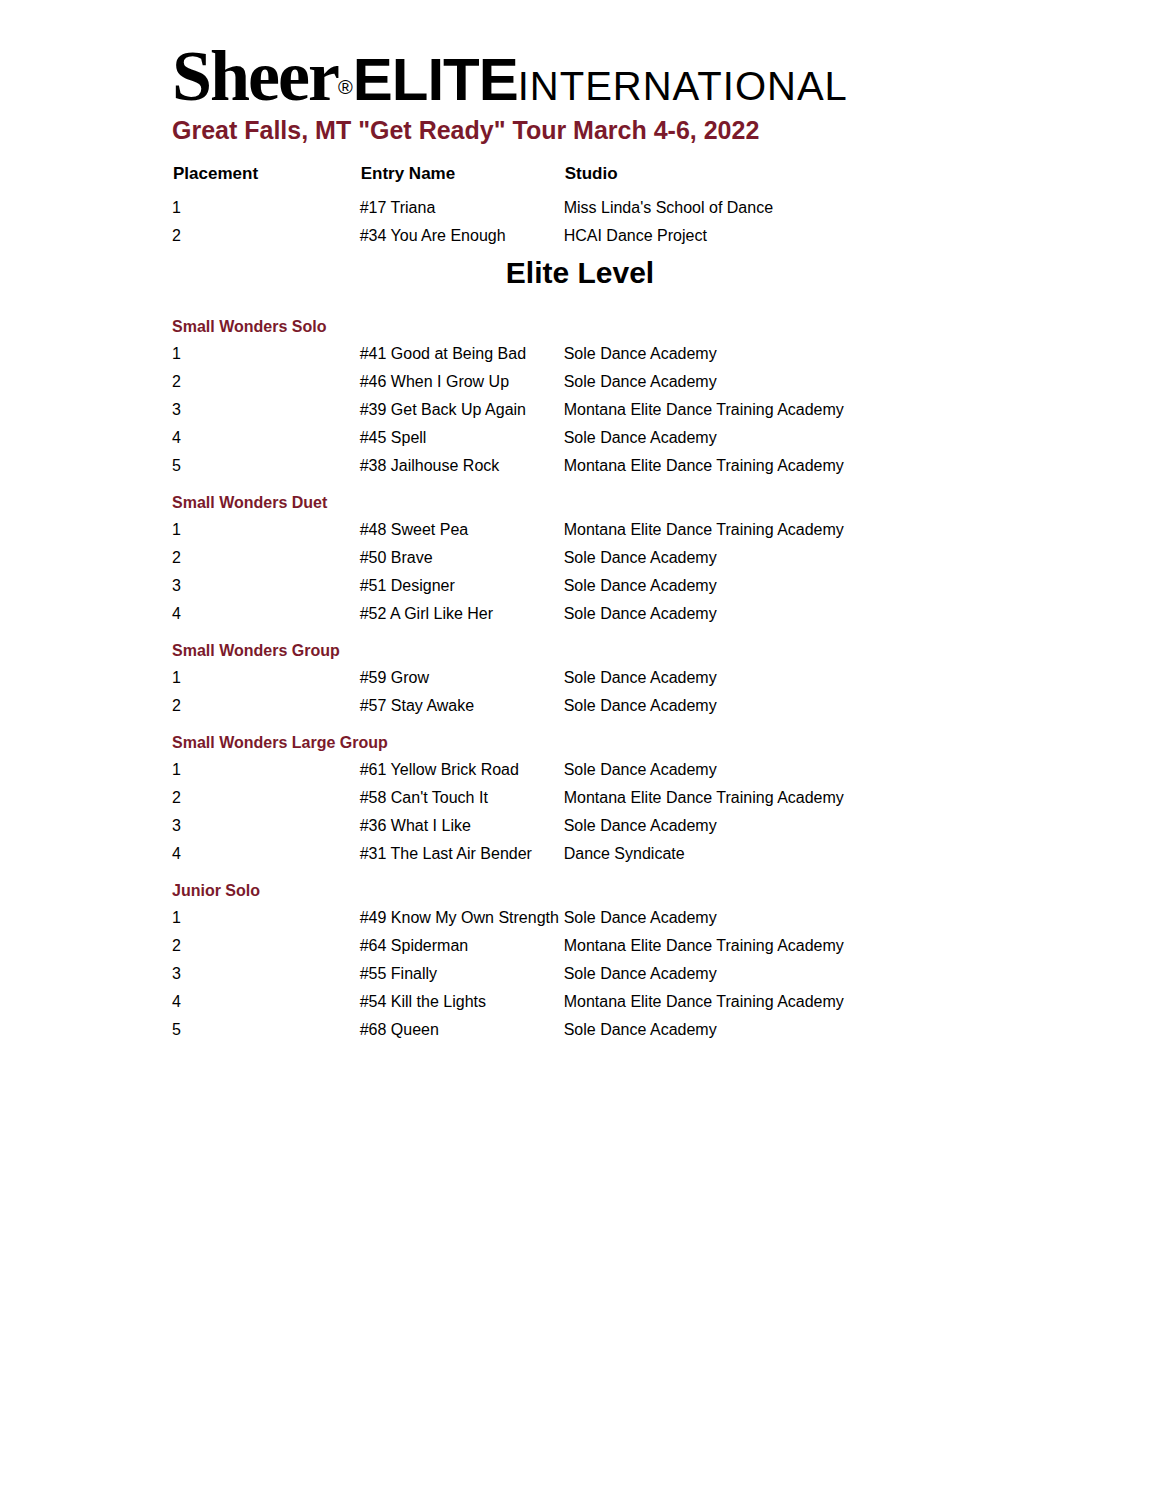Sheer®ELITE INTERNATIONAL
Great Falls, MT "Get Ready" Tour March 4-6, 2022
| Placement | Entry Name | Studio |
| --- | --- | --- |
| 1 | #17 Triana | Miss Linda's School of Dance |
| 2 | #34 You Are Enough | HCAI Dance Project |
Elite Level
| Small Wonders Solo |
| 1 | #41 Good at Being Bad | Sole Dance Academy |
| 2 | #46 When I Grow Up | Sole Dance Academy |
| 3 | #39 Get Back Up Again | Montana Elite Dance Training Academy |
| 4 | #45 Spell | Sole Dance Academy |
| 5 | #38 Jailhouse Rock | Montana Elite Dance Training Academy |
| Small Wonders Duet |
| 1 | #48 Sweet Pea | Montana Elite Dance Training Academy |
| 2 | #50 Brave | Sole Dance Academy |
| 3 | #51 Designer | Sole Dance Academy |
| 4 | #52 A Girl Like Her | Sole Dance Academy |
| Small Wonders Group |
| 1 | #59 Grow | Sole Dance Academy |
| 2 | #57 Stay Awake | Sole Dance Academy |
| Small Wonders Large Group |
| 1 | #61 Yellow Brick Road | Sole Dance Academy |
| 2 | #58 Can't Touch It | Montana Elite Dance Training Academy |
| 3 | #36 What I Like | Sole Dance Academy |
| 4 | #31 The Last Air Bender | Dance Syndicate |
| Junior Solo |
| 1 | #49 Know My Own Strength | Sole Dance Academy |
| 2 | #64 Spiderman | Montana Elite Dance Training Academy |
| 3 | #55 Finally | Sole Dance Academy |
| 4 | #54 Kill the Lights | Montana Elite Dance Training Academy |
| 5 | #68 Queen | Sole Dance Academy |